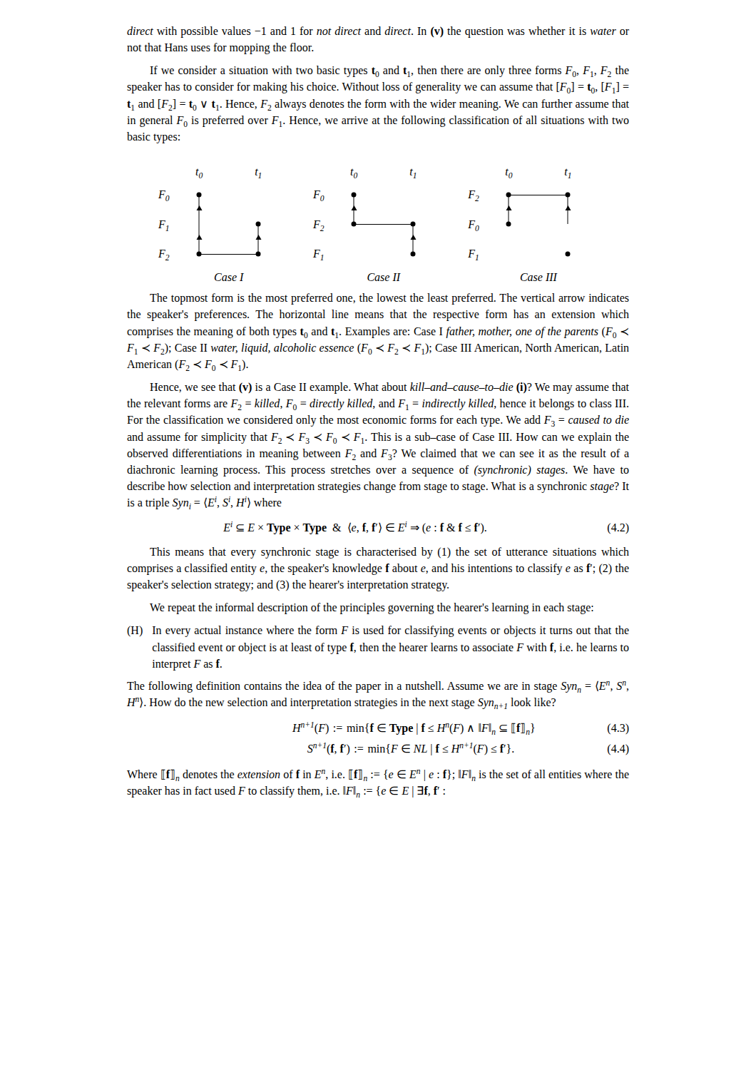direct with possible values −1 and 1 for not direct and direct. In (v) the question was whether it is water or not that Hans uses for mopping the floor.
If we consider a situation with two basic types t0 and t1, then there are only three forms F0, F1, F2 the speaker has to consider for making his choice. Without loss of generality we can assume that [F0] = t0, [F1] = t1 and [F2] = t0 ∨ t1. Hence, F2 always denotes the form with the wider meaning. We can further assume that in general F0 is preferred over F1. Hence, we arrive at the following classification of all situations with two basic types:
| | t 0 | t 1 | | | t 0 | t 1 | | | t 0 | t 1 |
| F 0 | | | | F 0 | | | | F 2 | | |
| F 1 | | | | F 2 | | | | F 0 | | |
| F 2 | | | | F 1 | | | | F 1 | | |
| | Case I | | | Case II | | | Case III |
The topmost form is the most preferred one, the lowest the least preferred. The vertical arrow indicates the speaker's preferences. The horizontal line means that the respective form has an extension which comprises the meaning of both types t0 and t1. Examples are: Case I father, mother, one of the parents (F0 ≺ F1 ≺ F2); Case II water, liquid, alcoholic essence (F0 ≺ F2 ≺ F1); Case III American, North American, Latin American (F2 ≺ F0 ≺ F1).
Hence, we see that (v) is a Case II example. What about kill–and–cause–to–die (i)? We may assume that the relevant forms are F2 = killed, F0 = directly killed, and F1 = indirectly killed, hence it belongs to class III. For the classification we considered only the most economic forms for each type. We add F3 = caused to die and assume for simplicity that F2 ≺ F3 ≺ F0 ≺ F1. This is a sub–case of Case III. How can we explain the observed differentiations in meaning between F2 and F3? We claimed that we can see it as the result of a diachronic learning process. This process stretches over a sequence of (synchronic) stages. We have to describe how selection and interpretation strategies change from stage to stage. What is a synchronic stage? It is a triple Syni = ⟨Ei, Si, Hi⟩ where
Ei ⊆ E × Type × Type & ⟨e, f, f′⟩ ∈ Ei ⇒ (e : f & f ≤ f′).
(4.2)
This means that every synchronic stage is characterised by (1) the set of utterance situations which comprises a classified entity e, the speaker's knowledge f about e, and his intentions to classify e as f′; (2) the speaker's selection strategy; and (3) the hearer's interpretation strategy.
We repeat the informal description of the principles governing the hearer's learning in each stage:
(H) In every actual instance where the form F is used for classifying events or objects it turns out that the classified event or object is at least of type f, then the hearer learns to associate F with f, i.e. he learns to interpret F as f.
The following definition contains the idea of the paper in a nutshell. Assume we are in stage Synn = ⟨En, Sn, Hn⟩. How do the new selection and interpretation strategies in the next stage Synn+1 look like?
Hn+1(F) := min{f ∈ Type | f ≤ Hn(F) ∧ ‖F‖n ⊆ ⟦f⟧n} (4.3)
Sn+1(f, f′) := min{F ∈ NL | f ≤ Hn+1(F) ≤ f′}. (4.4)
Where ⟦f⟧n denotes the extension of f in En, i.e. ⟦f⟧n := {e ∈ En | e : f}; ‖F‖n is the set of all entities where the speaker has in fact used F to classify them, i.e. ‖F‖n := {e ∈ E | ∃f, f′ :